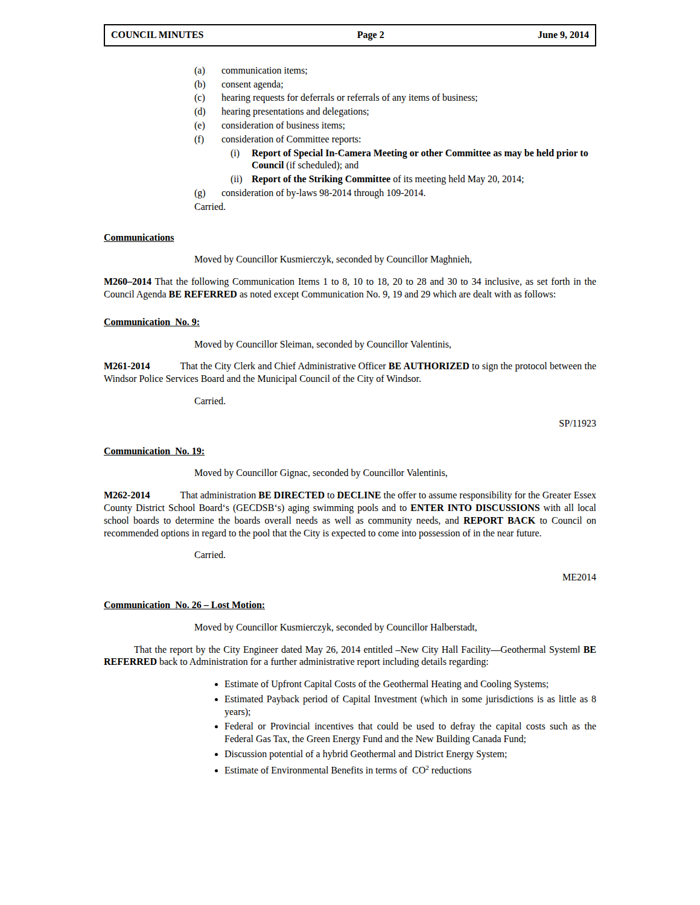COUNCIL MINUTES Page 2 June 9, 2014
(a) communication items;
(b) consent agenda;
(c) hearing requests for deferrals or referrals of any items of business;
(d) hearing presentations and delegations;
(e) consideration of business items;
(f) consideration of Committee reports:
(i) Report of Special In-Camera Meeting or other Committee as may be held prior to Council (if scheduled); and
(ii) Report of the Striking Committee of its meeting held May 20, 2014;
(g) consideration of by-laws 98-2014 through 109-2014.
Carried.
Communications
Moved by Councillor Kusmierczyk, seconded by Councillor Maghnieh,
M260–2014 That the following Communication Items 1 to 8, 10 to 18, 20 to 28 and 30 to 34 inclusive, as set forth in the Council Agenda BE REFERRED as noted except Communication No. 9, 19 and 29 which are dealt with as follows:
Communication No. 9:
Moved by Councillor Sleiman, seconded by Councillor Valentinis,
M261-2014 That the City Clerk and Chief Administrative Officer BE AUTHORIZED to sign the protocol between the Windsor Police Services Board and the Municipal Council of the City of Windsor.
Carried.
SP/11923
Communication No. 19:
Moved by Councillor Gignac, seconded by Councillor Valentinis,
M262-2014 That administration BE DIRECTED to DECLINE the offer to assume responsibility for the Greater Essex County District School Board‘s (GECDSB‘s) aging swimming pools and to ENTER INTO DISCUSSIONS with all local school boards to determine the boards overall needs as well as community needs, and REPORT BACK to Council on recommended options in regard to the pool that the City is expected to come into possession of in the near future.
Carried.
ME2014
Communication No. 26 – Lost Motion:
Moved by Councillor Kusmierczyk, seconded by Councillor Halberstadt,
That the report by the City Engineer dated May 26, 2014 entitled –New City Hall Facility—Geothermal System‖ BE REFERRED back to Administration for a further administrative report including details regarding:
Estimate of Upfront Capital Costs of the Geothermal Heating and Cooling Systems;
Estimated Payback period of Capital Investment (which in some jurisdictions is as little as 8 years);
Federal or Provincial incentives that could be used to defray the capital costs such as the Federal Gas Tax, the Green Energy Fund and the New Building Canada Fund;
Discussion potential of a hybrid Geothermal and District Energy System;
Estimate of Environmental Benefits in terms of CO2 reductions